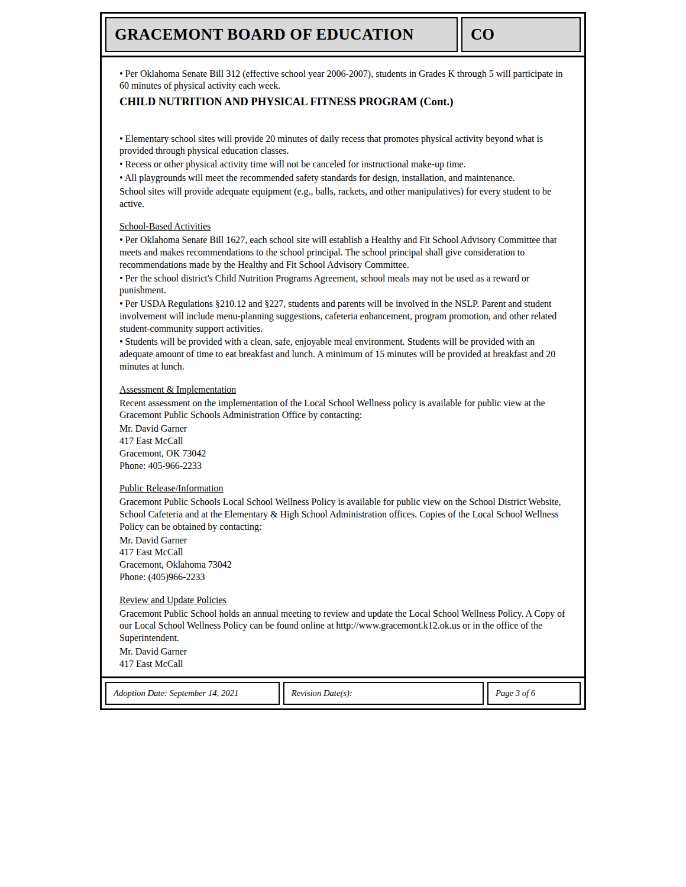GRACEMONT BOARD OF EDUCATION
CO
• Per Oklahoma Senate Bill 312 (effective school year 2006-2007), students in Grades K through 5 will participate in 60 minutes of physical activity each week.
CHILD NUTRITION AND PHYSICAL FITNESS PROGRAM (Cont.)
• Elementary school sites will provide 20 minutes of daily recess that promotes physical activity beyond what is provided through physical education classes.
• Recess or other physical activity time will not be canceled for instructional make-up time.
• All playgrounds will meet the recommended safety standards for design, installation, and maintenance.
School sites will provide adequate equipment (e.g., balls, rackets, and other manipulatives) for every student to be active.
School-Based Activities
• Per Oklahoma Senate Bill 1627, each school site will establish a Healthy and Fit School Advisory Committee that meets and makes recommendations to the school principal. The school principal shall give consideration to recommendations made by the Healthy and Fit School Advisory Committee.
• Per the school district's Child Nutrition Programs Agreement, school meals may not be used as a reward or punishment.
• Per USDA Regulations §210.12 and §227, students and parents will be involved in the NSLP. Parent and student involvement will include menu-planning suggestions, cafeteria enhancement, program promotion, and other related student-community support activities.
• Students will be provided with a clean, safe, enjoyable meal environment. Students will be provided with an adequate amount of time to eat breakfast and lunch. A minimum of 15 minutes will be provided at breakfast and 20 minutes at lunch.
Assessment & Implementation
Recent assessment on the implementation of the Local School Wellness policy is available for public view at the Gracemont Public Schools Administration Office by contacting:
Mr. David Garner
417 East McCall
Gracemont, OK 73042
Phone: 405-966-2233
Public Release/Information
Gracemont Public Schools Local School Wellness Policy is available for public view on the School District Website, School Cafeteria and at the Elementary & High School Administration offices. Copies of the Local School Wellness Policy can be obtained by contacting:
Mr. David Garner
417 East McCall
Gracemont, Oklahoma 73042
Phone: (405)966-2233
Review and Update Policies
Gracemont Public School holds an annual meeting to review and update the Local School Wellness Policy. A Copy of our Local School Wellness Policy can be found online at http://www.gracemont.k12.ok.us or in the office of the Superintendent.
Mr. David Garner
417 East McCall
Adoption Date: September 14, 2021
Revision Date(s):
Page 3 of 6